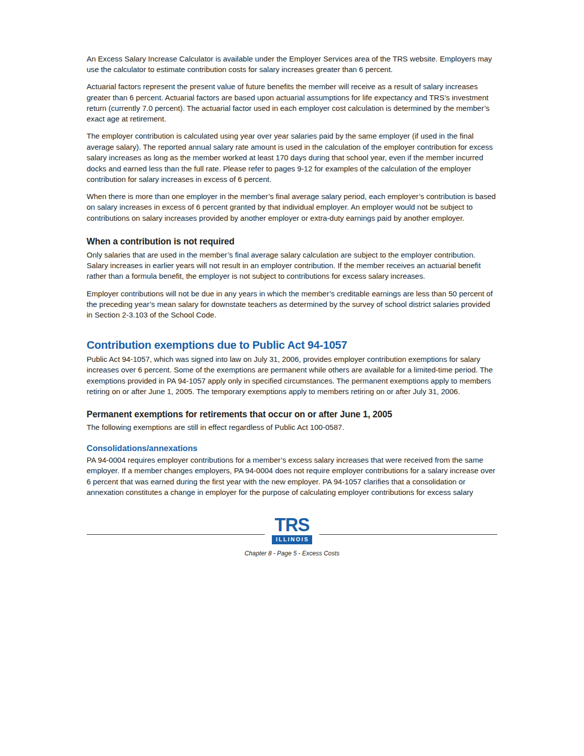An Excess Salary Increase Calculator is available under the Employer Services area of the TRS website. Employers may use the calculator to estimate contribution costs for salary increases greater than 6 percent.
Actuarial factors represent the present value of future benefits the member will receive as a result of salary increases greater than 6 percent. Actuarial factors are based upon actuarial assumptions for life expectancy and TRS’s investment return (currently 7.0 percent). The actuarial factor used in each employer cost calculation is determined by the member’s exact age at retirement.
The employer contribution is calculated using year over year salaries paid by the same employer (if used in the final average salary). The reported annual salary rate amount is used in the calculation of the employer contribution for excess salary increases as long as the member worked at least 170 days during that school year, even if the member incurred docks and earned less than the full rate. Please refer to pages 9-12 for examples of the calculation of the employer contribution for salary increases in excess of 6 percent.
When there is more than one employer in the member’s final average salary period, each employer’s contribution is based on salary increases in excess of 6 percent granted by that individual employer. An employer would not be subject to contributions on salary increases provided by another employer or extra-duty earnings paid by another employer.
When a contribution is not required
Only salaries that are used in the member’s final average salary calculation are subject to the employer contribution. Salary increases in earlier years will not result in an employer contribution. If the member receives an actuarial benefit rather than a formula benefit, the employer is not subject to contributions for excess salary increases.
Employer contributions will not be due in any years in which the member’s creditable earnings are less than 50 percent of the preceding year’s mean salary for downstate teachers as determined by the survey of school district salaries provided in Section 2-3.103 of the School Code.
Contribution exemptions due to Public Act 94-1057
Public Act 94-1057, which was signed into law on July 31, 2006, provides employer contribution exemptions for salary increases over 6 percent. Some of the exemptions are permanent while others are available for a limited-time period. The exemptions provided in PA 94-1057 apply only in specified circumstances. The permanent exemptions apply to members retiring on or after June 1, 2005. The temporary exemptions apply to members retiring on or after July 31, 2006.
Permanent exemptions for retirements that occur on or after June 1, 2005
The following exemptions are still in effect regardless of Public Act 100-0587.
Consolidations/annexations
PA 94-0004 requires employer contributions for a member’s excess salary increases that were received from the same employer. If a member changes employers, PA 94-0004 does not require employer contributions for a salary increase over 6 percent that was earned during the first year with the new employer. PA 94-1057 clarifies that a consolidation or annexation constitutes a change in employer for the purpose of calculating employer contributions for excess salary
TRS
ILLINOIS
Chapter 8 - Page 5 - Excess Costs